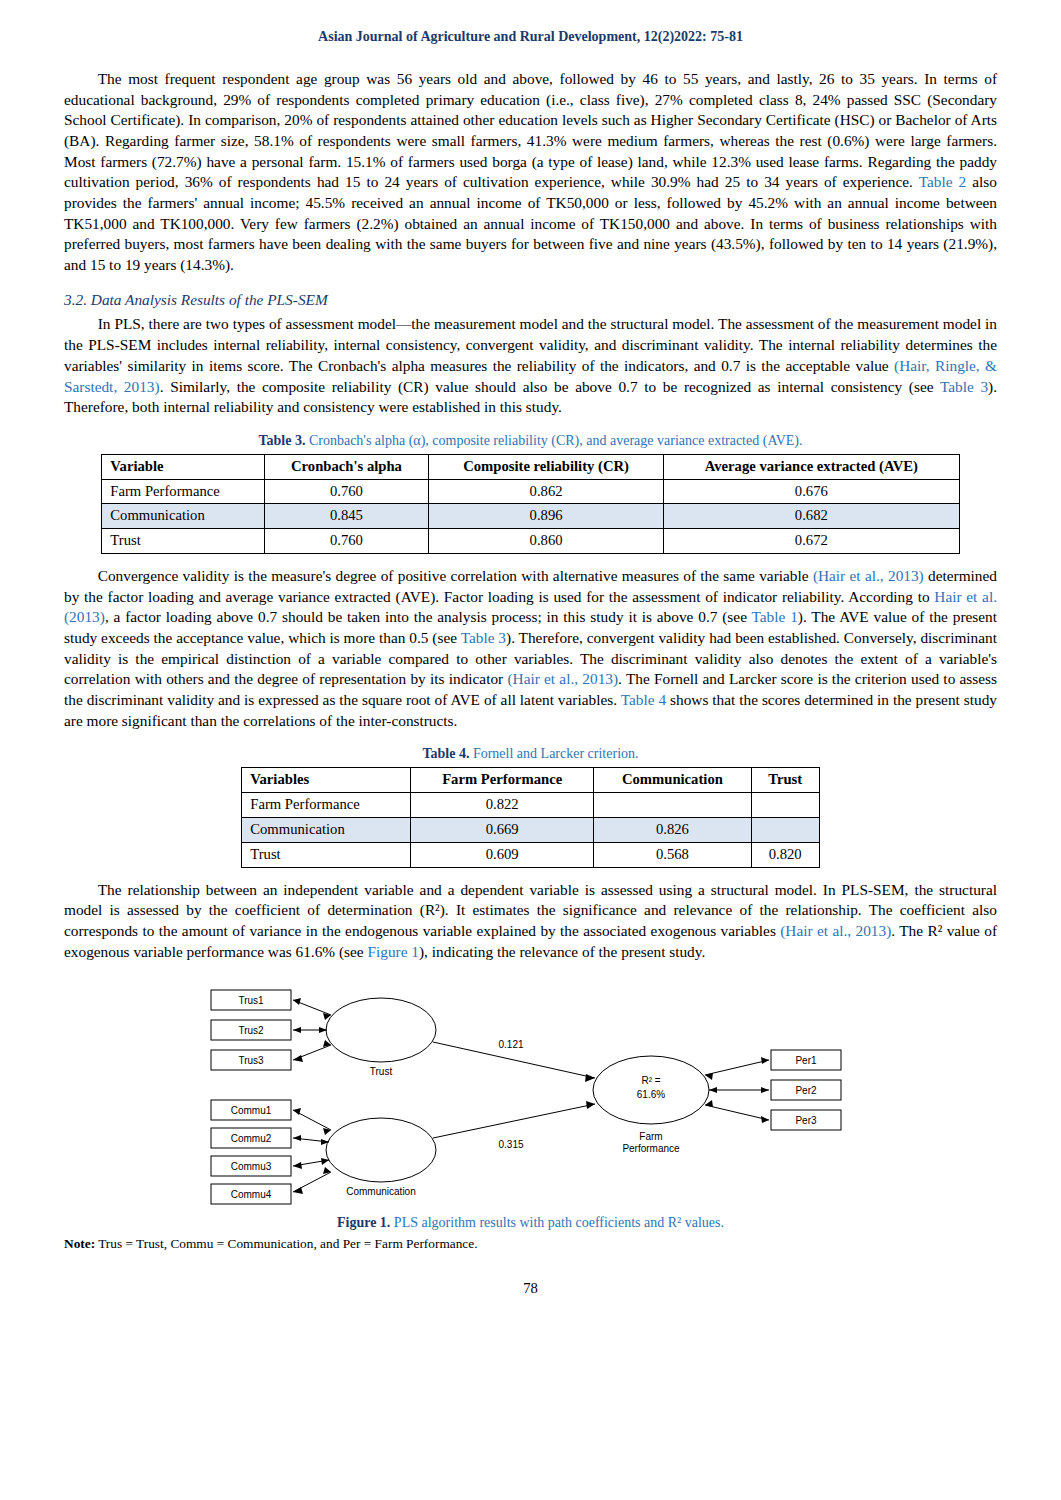Asian Journal of Agriculture and Rural Development, 12(2)2022: 75-81
The most frequent respondent age group was 56 years old and above, followed by 46 to 55 years, and lastly, 26 to 35 years. In terms of educational background, 29% of respondents completed primary education (i.e., class five), 27% completed class 8, 24% passed SSC (Secondary School Certificate). In comparison, 20% of respondents attained other education levels such as Higher Secondary Certificate (HSC) or Bachelor of Arts (BA). Regarding farmer size, 58.1% of respondents were small farmers, 41.3% were medium farmers, whereas the rest (0.6%) were large farmers. Most farmers (72.7%) have a personal farm. 15.1% of farmers used borga (a type of lease) land, while 12.3% used lease farms. Regarding the paddy cultivation period, 36% of respondents had 15 to 24 years of cultivation experience, while 30.9% had 25 to 34 years of experience. Table 2 also provides the farmers' annual income; 45.5% received an annual income of TK50,000 or less, followed by 45.2% with an annual income between TK51,000 and TK100,000. Very few farmers (2.2%) obtained an annual income of TK150,000 and above. In terms of business relationships with preferred buyers, most farmers have been dealing with the same buyers for between five and nine years (43.5%), followed by ten to 14 years (21.9%), and 15 to 19 years (14.3%).
3.2. Data Analysis Results of the PLS-SEM
In PLS, there are two types of assessment model—the measurement model and the structural model. The assessment of the measurement model in the PLS-SEM includes internal reliability, internal consistency, convergent validity, and discriminant validity. The internal reliability determines the variables' similarity in items score. The Cronbach's alpha measures the reliability of the indicators, and 0.7 is the acceptable value (Hair, Ringle, & Sarstedt, 2013). Similarly, the composite reliability (CR) value should also be above 0.7 to be recognized as internal consistency (see Table 3). Therefore, both internal reliability and consistency were established in this study.
Table 3. Cronbach's alpha (α), composite reliability (CR), and average variance extracted (AVE).
| Variable | Cronbach's alpha | Composite reliability (CR) | Average variance extracted (AVE) |
| --- | --- | --- | --- |
| Farm Performance | 0.760 | 0.862 | 0.676 |
| Communication | 0.845 | 0.896 | 0.682 |
| Trust | 0.760 | 0.860 | 0.672 |
Convergence validity is the measure's degree of positive correlation with alternative measures of the same variable (Hair et al., 2013) determined by the factor loading and average variance extracted (AVE). Factor loading is used for the assessment of indicator reliability. According to Hair et al. (2013), a factor loading above 0.7 should be taken into the analysis process; in this study it is above 0.7 (see Table 1). The AVE value of the present study exceeds the acceptance value, which is more than 0.5 (see Table 3). Therefore, convergent validity had been established. Conversely, discriminant validity is the empirical distinction of a variable compared to other variables. The discriminant validity also denotes the extent of a variable's correlation with others and the degree of representation by its indicator (Hair et al., 2013). The Fornell and Larcker score is the criterion used to assess the discriminant validity and is expressed as the square root of AVE of all latent variables. Table 4 shows that the scores determined in the present study are more significant than the correlations of the inter-constructs.
Table 4. Fornell and Larcker criterion.
| Variables | Farm Performance | Communication | Trust |
| --- | --- | --- | --- |
| Farm Performance | 0.822 | | |
| Communication | 0.669 | 0.826 | |
| Trust | 0.609 | 0.568 | 0.820 |
The relationship between an independent variable and a dependent variable is assessed using a structural model. In PLS-SEM, the structural model is assessed by the coefficient of determination (R²). It estimates the significance and relevance of the relationship. The coefficient also corresponds to the amount of variance in the endogenous variable explained by the associated exogenous variables (Hair et al., 2013). The R² value of exogenous variable performance was 61.6% (see Figure 1), indicating the relevance of the present study.
Trus1 Trus2 Trus3 Trust Commu1 Commu2 Commu3 Commu4 Communication R² = 61.6% Farm Performance Per1 Per2 Per3 0.121 0.315
Figure 1. PLS algorithm results with path coefficients and R² values.
Note: Trus = Trust, Commu = Communication, and Per = Farm Performance.
78